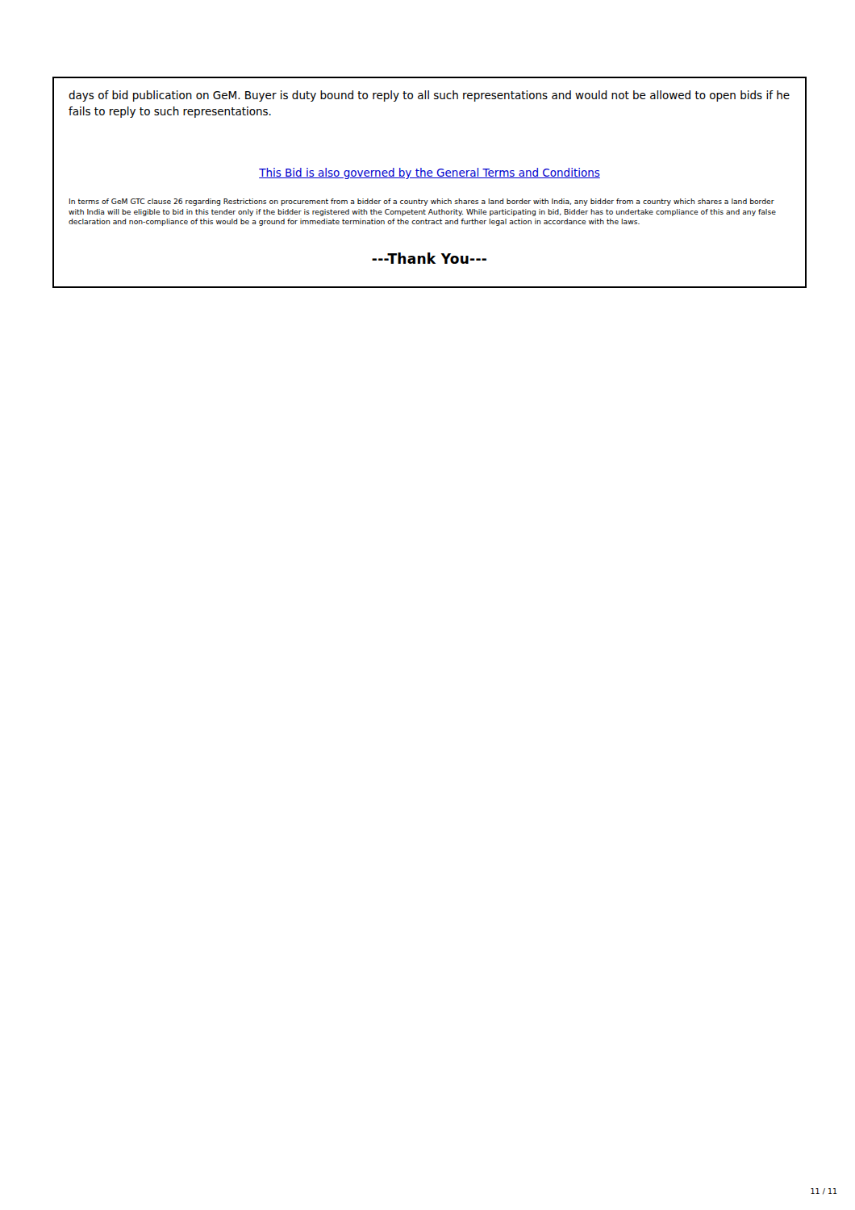days of bid publication on GeM. Buyer is duty bound to reply to all such representations and would not be allowed to open bids if he fails to reply to such representations.
This Bid is also governed by the General Terms and Conditions
In terms of GeM GTC clause 26 regarding Restrictions on procurement from a bidder of a country which shares a land border with India, any bidder from a country which shares a land border with India will be eligible to bid in this tender only if the bidder is registered with the Competent Authority. While participating in bid, Bidder has to undertake compliance of this and any false declaration and non-compliance of this would be a ground for immediate termination of the contract and further legal action in accordance with the laws.
---Thank You---
11 / 11